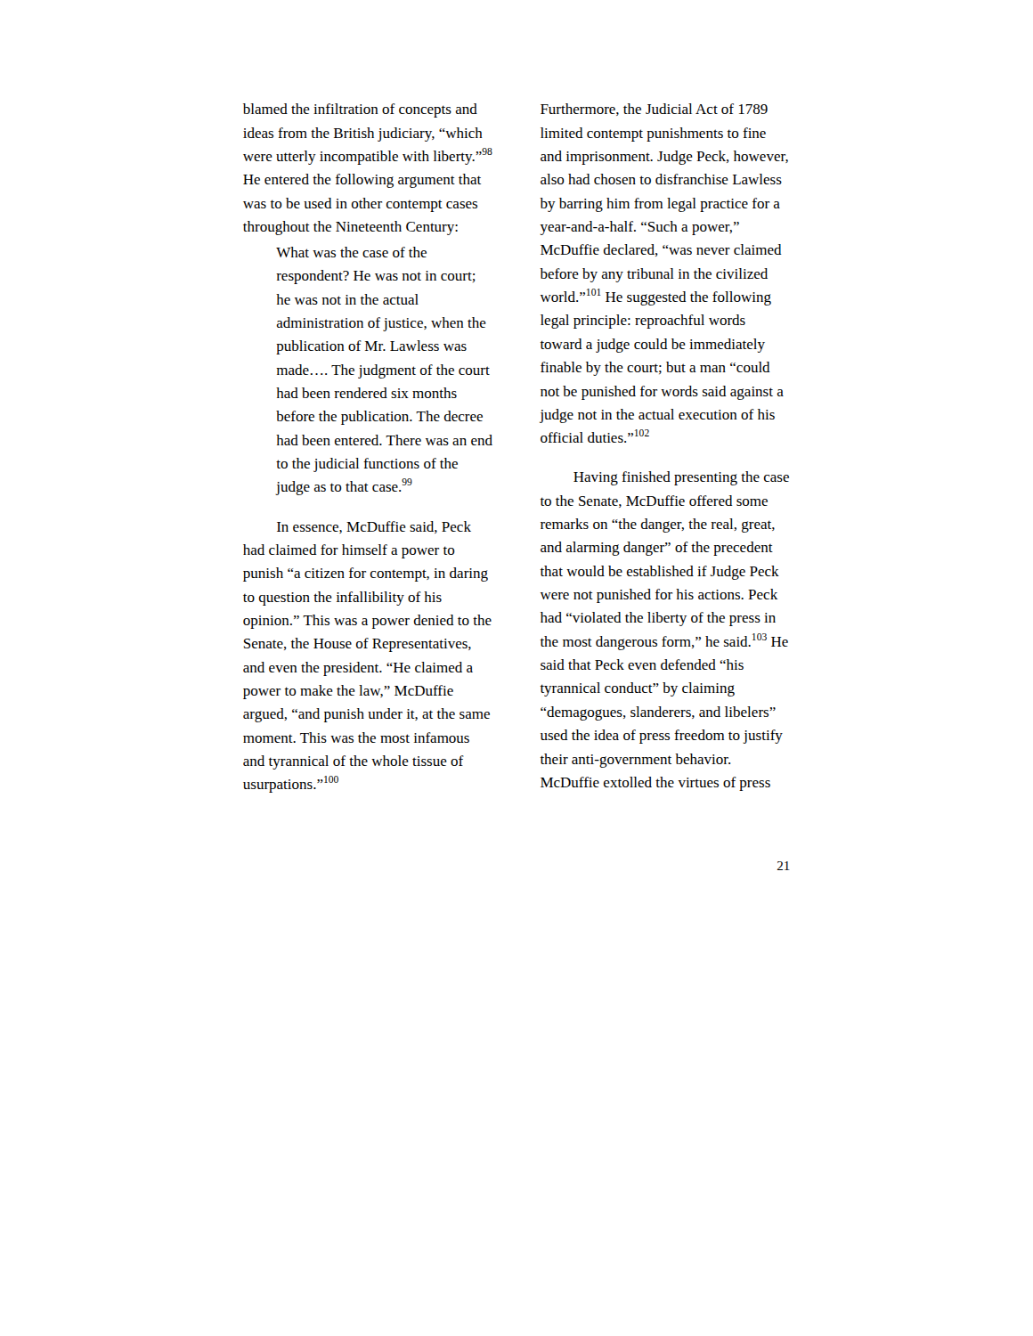blamed the infiltration of concepts and ideas from the British judiciary, “which were utterly incompatible with liberty.”98 He entered the following argument that was to be used in other contempt cases throughout the Nineteenth Century:
What was the case of the respondent? He was not in court; he was not in the actual administration of justice, when the publication of Mr. Lawless was made…. The judgment of the court had been rendered six months before the publication. The decree had been entered. There was an end to the judicial functions of the judge as to that case.99
In essence, McDuffie said, Peck had claimed for himself a power to punish “a citizen for contempt, in daring to question the infallibility of his opinion.” This was a power denied to the Senate, the House of Representatives, and even the president. “He claimed a power to make the law,” McDuffie argued, “and punish under it, at the same moment. This was the most infamous and tyrannical of the whole tissue of usurpations.”100
Furthermore, the Judicial Act of 1789 limited contempt punishments to fine and imprisonment. Judge Peck, however, also had chosen to disfranchise Lawless by barring him from legal practice for a year-and-a-half. “Such a power,” McDuffie declared, “was never claimed before by any tribunal in the civilized world.”101 He suggested the following legal principle: reproachful words toward a judge could be immediately finable by the court; but a man “could not be punished for words said against a judge not in the actual execution of his official duties.”102
Having finished presenting the case to the Senate, McDuffie offered some remarks on “the danger, the real, great, and alarming danger” of the precedent that would be established if Judge Peck were not punished for his actions. Peck had “violated the liberty of the press in the most dangerous form,” he said.103 He said that Peck even defended “his tyrannical conduct” by claiming “demagogues, slanderers, and libelers” used the idea of press freedom to justify their anti-government behavior. McDuffie extolled the virtues of press
21